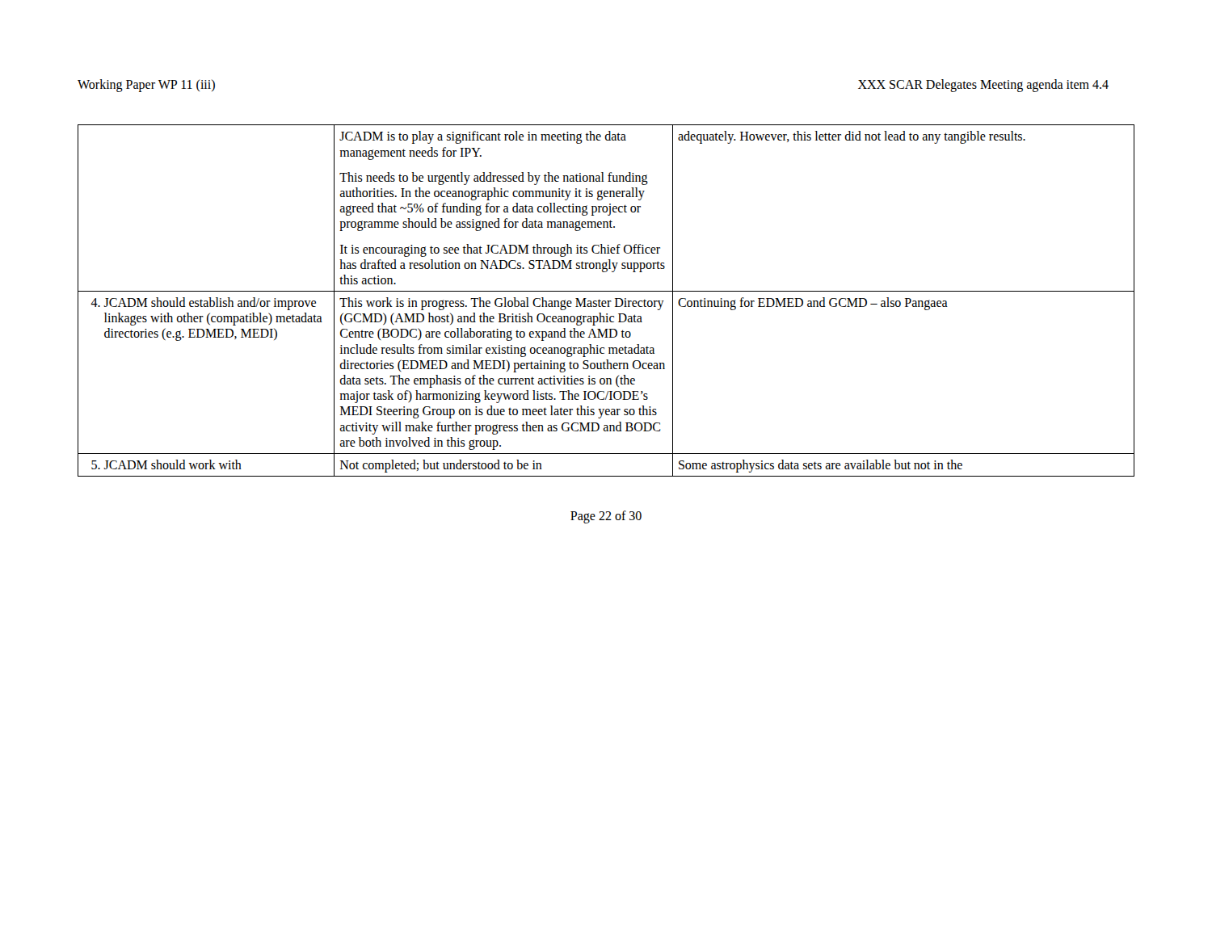Working Paper WP 11 (iii)
XXX SCAR Delegates Meeting agenda item 4.4
| | JCADM is to play a significant role in meeting the data management needs for IPY. This needs to be urgently addressed by the national funding authorities. In the oceanographic community it is generally agreed that ~5% of funding for a data collecting project or programme should be assigned for data management. It is encouraging to see that JCADM through its Chief Officer has drafted a resolution on NADCs. STADM strongly supports this action. | adequately. However, this letter did not lead to any tangible results. |
| JCADM should establish and/or improve linkages with other (compatible) metadata directories (e.g. EDMED, MEDI) | This work is in progress. The Global Change Master Directory (GCMD) (AMD host) and the British Oceanographic Data Centre (BODC) are collaborating to expand the AMD to include results from similar existing oceanographic metadata directories (EDMED and MEDI) pertaining to Southern Ocean data sets. The emphasis of the current activities is on (the major task of) harmonizing keyword lists. The IOC/IODE’s MEDI Steering Group on is due to meet later this year so this activity will make further progress then as GCMD and BODC are both involved in this group. | Continuing for EDMED and GCMD – also Pangaea |
| JCADM should work with | Not completed; but understood to be in | Some astrophysics data sets are available but not in the |
Page 22 of 30